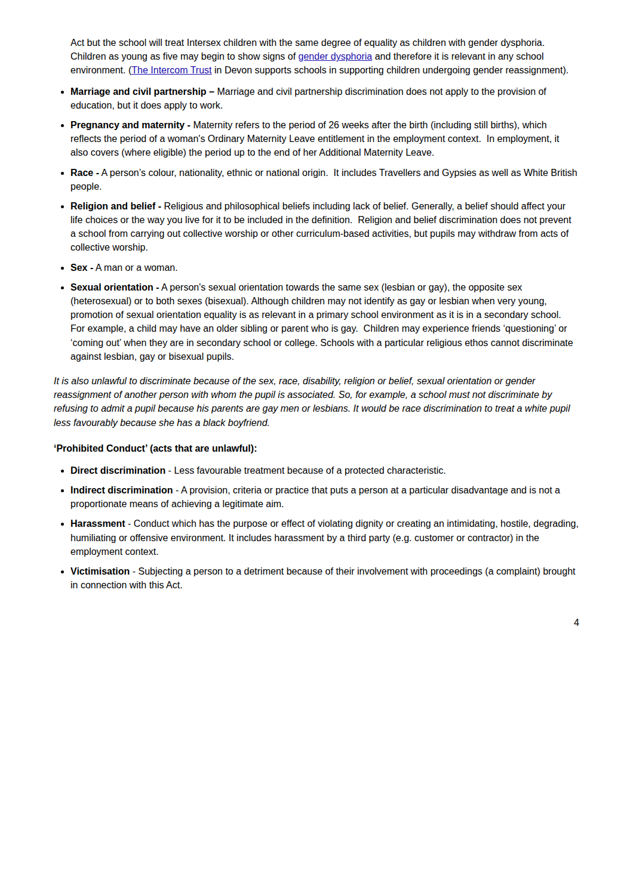Act but the school will treat Intersex children with the same degree of equality as children with gender dysphoria. Children as young as five may begin to show signs of gender dysphoria and therefore it is relevant in any school environment. (The Intercom Trust in Devon supports schools in supporting children undergoing gender reassignment).
Marriage and civil partnership – Marriage and civil partnership discrimination does not apply to the provision of education, but it does apply to work.
Pregnancy and maternity - Maternity refers to the period of 26 weeks after the birth (including still births), which reflects the period of a woman's Ordinary Maternity Leave entitlement in the employment context. In employment, it also covers (where eligible) the period up to the end of her Additional Maternity Leave.
Race - A person’s colour, nationality, ethnic or national origin. It includes Travellers and Gypsies as well as White British people.
Religion and belief - Religious and philosophical beliefs including lack of belief. Generally, a belief should affect your life choices or the way you live for it to be included in the definition. Religion and belief discrimination does not prevent a school from carrying out collective worship or other curriculum-based activities, but pupils may withdraw from acts of collective worship.
Sex - A man or a woman.
Sexual orientation - A person's sexual orientation towards the same sex (lesbian or gay), the opposite sex (heterosexual) or to both sexes (bisexual). Although children may not identify as gay or lesbian when very young, promotion of sexual orientation equality is as relevant in a primary school environment as it is in a secondary school. For example, a child may have an older sibling or parent who is gay. Children may experience friends ‘questioning’ or ‘coming out’ when they are in secondary school or college. Schools with a particular religious ethos cannot discriminate against lesbian, gay or bisexual pupils.
It is also unlawful to discriminate because of the sex, race, disability, religion or belief, sexual orientation or gender reassignment of another person with whom the pupil is associated. So, for example, a school must not discriminate by refusing to admit a pupil because his parents are gay men or lesbians. It would be race discrimination to treat a white pupil less favourably because she has a black boyfriend.
‘Prohibited Conduct’ (acts that are unlawful):
Direct discrimination - Less favourable treatment because of a protected characteristic.
Indirect discrimination - A provision, criteria or practice that puts a person at a particular disadvantage and is not a proportionate means of achieving a legitimate aim.
Harassment - Conduct which has the purpose or effect of violating dignity or creating an intimidating, hostile, degrading, humiliating or offensive environment. It includes harassment by a third party (e.g. customer or contractor) in the employment context.
Victimisation - Subjecting a person to a detriment because of their involvement with proceedings (a complaint) brought in connection with this Act.
4